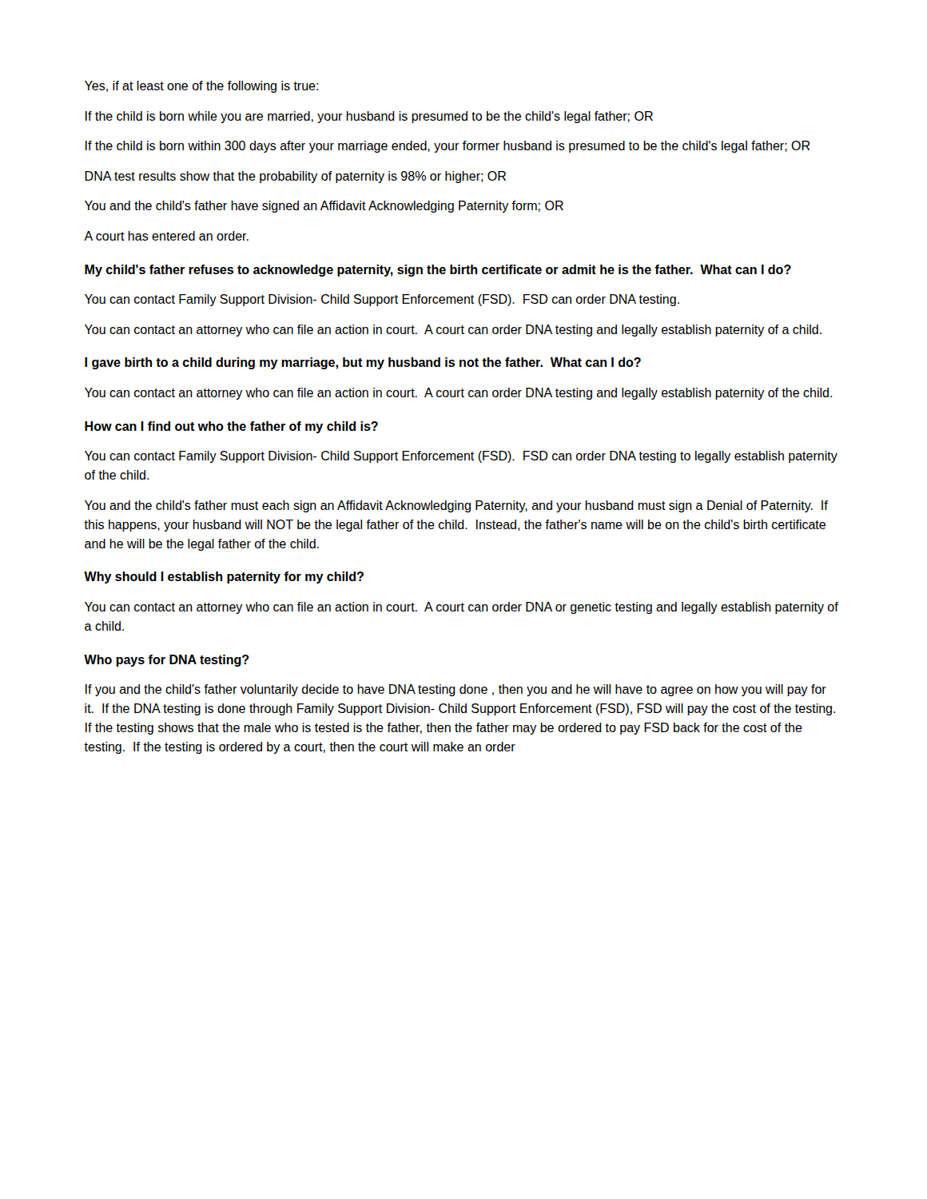Yes, if at least one of the following is true:
If the child is born while you are married, your husband is presumed to be the child's legal father; OR
If the child is born within 300 days after your marriage ended, your former husband is presumed to be the child's legal father; OR
DNA test results show that the probability of paternity is 98% or higher; OR
You and the child's father have signed an Affidavit Acknowledging Paternity form; OR
A court has entered an order.
My child's father refuses to acknowledge paternity, sign the birth certificate or admit he is the father. What can I do?
You can contact Family Support Division- Child Support Enforcement (FSD). FSD can order DNA testing.
You can contact an attorney who can file an action in court. A court can order DNA testing and legally establish paternity of a child.
I gave birth to a child during my marriage, but my husband is not the father. What can I do?
You can contact an attorney who can file an action in court. A court can order DNA testing and legally establish paternity of the child.
How can I find out who the father of my child is?
You can contact Family Support Division- Child Support Enforcement (FSD). FSD can order DNA testing to legally establish paternity of the child.
You and the child's father must each sign an Affidavit Acknowledging Paternity, and your husband must sign a Denial of Paternity. If this happens, your husband will NOT be the legal father of the child. Instead, the father's name will be on the child's birth certificate and he will be the legal father of the child.
Why should I establish paternity for my child?
You can contact an attorney who can file an action in court. A court can order DNA or genetic testing and legally establish paternity of a child.
Who pays for DNA testing?
If you and the child's father voluntarily decide to have DNA testing done , then you and he will have to agree on how you will pay for it. If the DNA testing is done through Family Support Division- Child Support Enforcement (FSD), FSD will pay the cost of the testing. If the testing shows that the male who is tested is the father, then the father may be ordered to pay FSD back for the cost of the testing. If the testing is ordered by a court, then the court will make an order